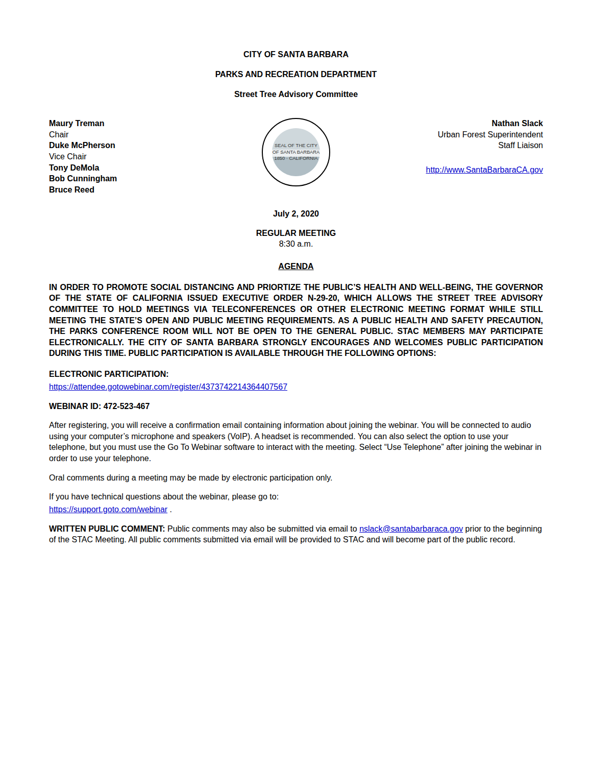CITY OF SANTA BARBARA
PARKS AND RECREATION DEPARTMENT
Street Tree Advisory Committee
| Maury Treman Chair Duke McPherson Vice Chair Tony DeMola Bob Cunningham Bruce Reed | SEAL OF THE CITY OF SANTA BARBARA 1850 · CALIFORNIA | Nathan Slack Urban Forest Superintendent Staff Liaison http://www.SantaBarbaraCA.gov |
July 2, 2020
REGULAR MEETING
8:30 a.m.
AGENDA
IN ORDER TO PROMOTE SOCIAL DISTANCING AND PRIORTIZE THE PUBLIC’S HEALTH AND WELL-BEING, THE GOVERNOR OF THE STATE OF CALIFORNIA ISSUED EXECUTIVE ORDER N-29-20, WHICH ALLOWS THE STREET TREE ADVISORY COMMITTEE TO HOLD MEETINGS VIA TELECONFERENCES OR OTHER ELECTRONIC MEETING FORMAT WHILE STILL MEETING THE STATE’S OPEN AND PUBLIC MEETING REQUIREMENTS. AS A PUBLIC HEALTH AND SAFETY PRECAUTION, THE PARKS CONFERENCE ROOM WILL NOT BE OPEN TO THE GENERAL PUBLIC. STAC MEMBERS MAY PARTICIPATE ELECTRONICALLY. THE CITY OF SANTA BARBARA STRONGLY ENCOURAGES AND WELCOMES PUBLIC PARTICIPATION DURING THIS TIME. PUBLIC PARTICIPATION IS AVAILABLE THROUGH THE FOLLOWING OPTIONS:
ELECTRONIC PARTICIPATION:
https://attendee.gotowebinar.com/register/4373742214364407567
WEBINAR ID: 472-523-467
After registering, you will receive a confirmation email containing information about joining the webinar. You will be connected to audio using your computer’s microphone and speakers (VoIP). A headset is recommended. You can also select the option to use your telephone, but you must use the Go To Webinar software to interact with the meeting. Select “Use Telephone” after joining the webinar in order to use your telephone.
Oral comments during a meeting may be made by electronic participation only.
If you have technical questions about the webinar, please go to:
https://support.goto.com/webinar .
WRITTEN PUBLIC COMMENT: Public comments may also be submitted via email to nslack@santabarbaraca.gov prior to the beginning of the STAC Meeting. All public comments submitted via email will be provided to STAC and will become part of the public record.